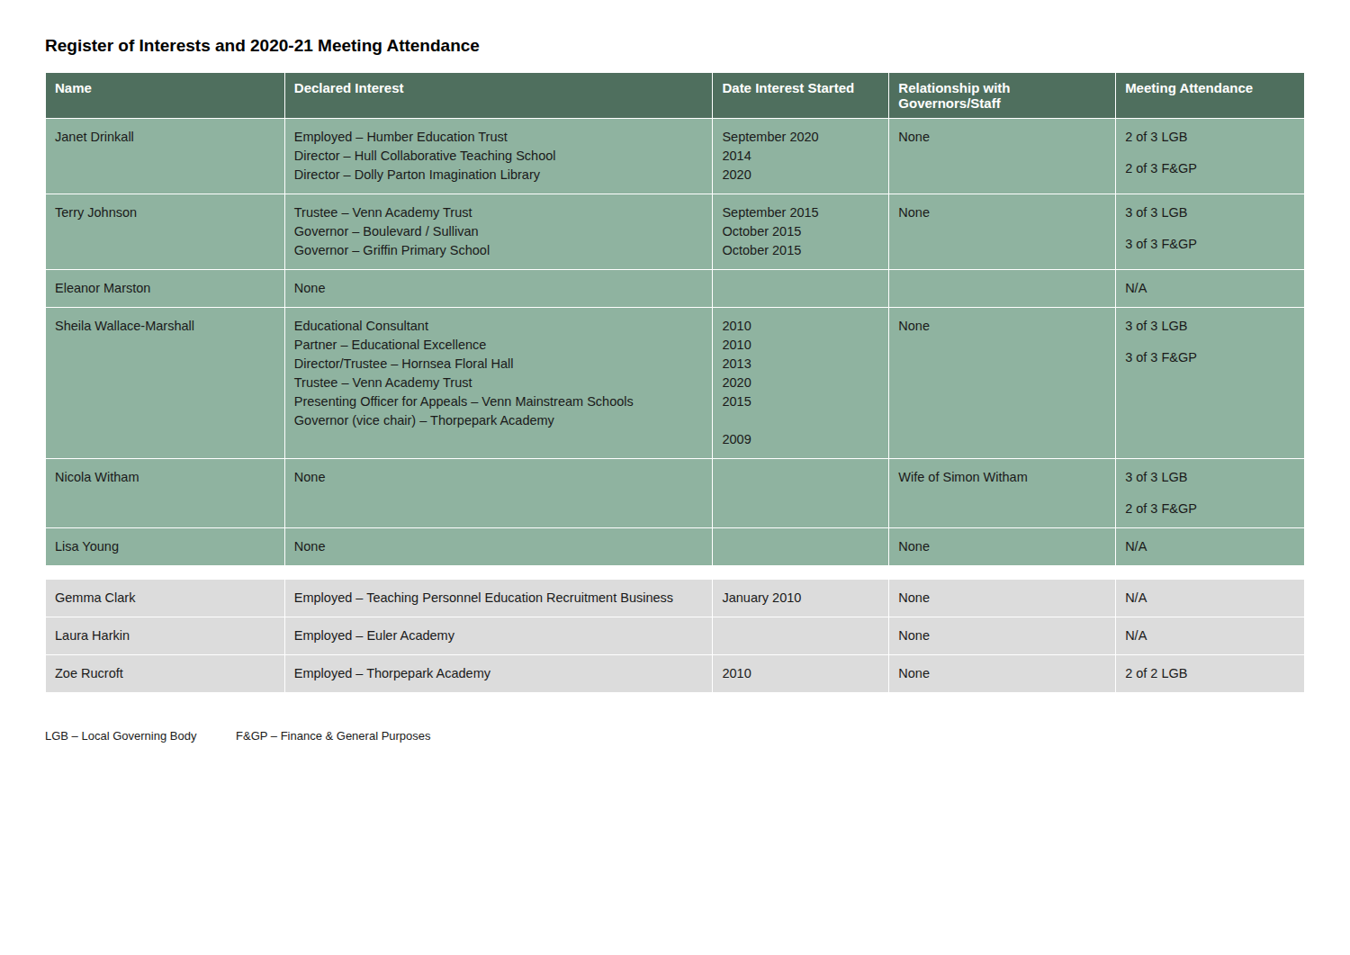Register of Interests and 2020-21 Meeting Attendance
| Name | Declared Interest | Date Interest Started | Relationship with Governors/Staff | Meeting Attendance |
| --- | --- | --- | --- | --- |
| Janet Drinkall | Employed – Humber Education Trust Director – Hull Collaborative Teaching School Director – Dolly Parton Imagination Library | September 2020 2014 2020 | None | 2 of 3 LGB 2 of 3 F&GP |
| Terry Johnson | Trustee – Venn Academy Trust Governor – Boulevard / Sullivan Governor – Griffin Primary School | September 2015 October 2015 October 2015 | None | 3 of 3 LGB 3 of 3 F&GP |
| Eleanor Marston | None | | | N/A |
| Sheila Wallace-Marshall | Educational Consultant Partner – Educational Excellence Director/Trustee – Hornsea Floral Hall Trustee – Venn Academy Trust Presenting Officer for Appeals – Venn Mainstream Schools Governor (vice chair) – Thorpepark Academy | 2010 2010 2013 2020 2015 2009 | None | 3 of 3 LGB 3 of 3 F&GP |
| Nicola Witham | None | | Wife of Simon Witham | 3 of 3 LGB 2 of 3 F&GP |
| Lisa Young | None | | None | N/A |
| Gemma Clark | Employed – Teaching Personnel Education Recruitment Business | January 2010 | None | N/A |
| Laura Harkin | Employed – Euler Academy | | None | N/A |
| Zoe Rucroft | Employed – Thorpepark Academy | 2010 | None | 2 of 2 LGB |
LGB – Local Governing Body F&GP – Finance & General Purposes